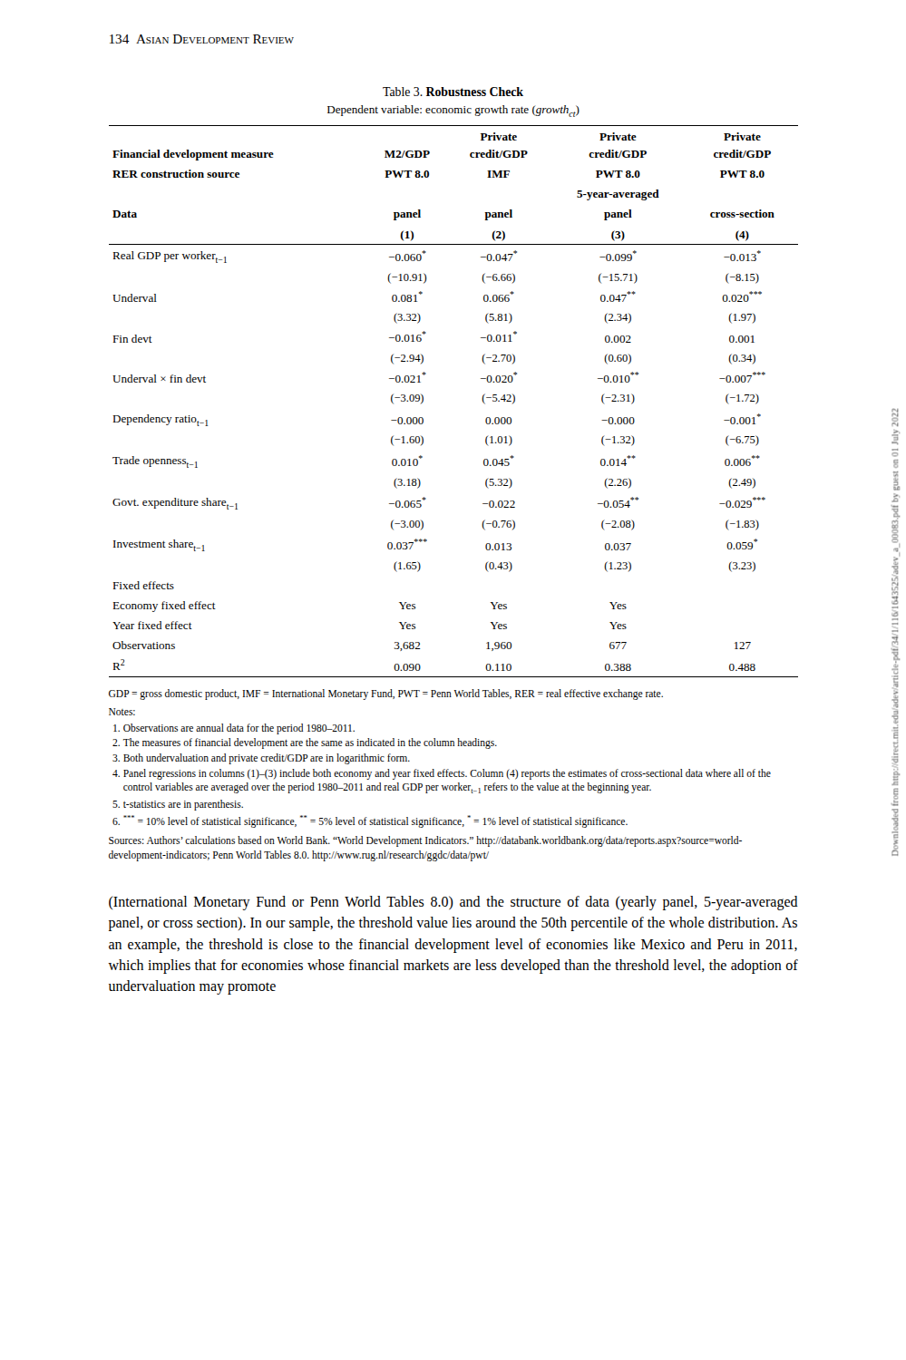134 Asian Development Review
Table 3. Robustness Check Dependent variable: economic growth rate ( growth ct )
| Financial development measure | M2/GDP | Private credit/GDP | Private credit/GDP | Private credit/GDP |
| --- | --- | --- | --- | --- |
| RER construction source | PWT 8.0 | IMF | PWT 8.0 | PWT 8.0 |
| | | | 5-year-averaged | |
| Data | panel | panel | panel | cross-section |
| | (1) | (2) | (3) | (4) |
| Real GDP per worker t−1 | −0.060 * | −0.047 * | −0.099 * | −0.013 * |
| | (−10.91) | (−6.66) | (−15.71) | (−8.15) |
| Underval | 0.081 * | 0.066 * | 0.047 ** | 0.020 *** |
| | (3.32) | (5.81) | (2.34) | (1.97) |
| Fin devt | −0.016 * | −0.011 * | 0.002 | 0.001 |
| | (−2.94) | (−2.70) | (0.60) | (0.34) |
| Underval × fin devt | −0.021 * | −0.020 * | −0.010 ** | −0.007 *** |
| | (−3.09) | (−5.42) | (−2.31) | (−1.72) |
| Dependency ratio t−1 | −0.000 | 0.000 | −0.000 | −0.001 * |
| | (−1.60) | (1.01) | (−1.32) | (−6.75) |
| Trade openness t−1 | 0.010 * | 0.045 * | 0.014 ** | 0.006 ** |
| | (3.18) | (5.32) | (2.26) | (2.49) |
| Govt. expenditure share t−1 | −0.065 * | −0.022 | −0.054 ** | −0.029 *** |
| | (−3.00) | (−0.76) | (−2.08) | (−1.83) |
| Investment share t−1 | 0.037 *** | 0.013 | 0.037 | 0.059 * |
| | (1.65) | (0.43) | (1.23) | (3.23) |
| Fixed effects | | | | |
| Economy fixed effect | Yes | Yes | Yes | |
| Year fixed effect | Yes | Yes | Yes | |
| Observations | 3,682 | 1,960 | 677 | 127 |
| R 2 | 0.090 | 0.110 | 0.388 | 0.488 |
GDP = gross domestic product, IMF = International Monetary Fund, PWT = Penn World Tables, RER = real effective exchange rate.
Notes:
Observations are annual data for the period 1980–2011.
The measures of financial development are the same as indicated in the column headings.
Both undervaluation and private credit/GDP are in logarithmic form.
Panel regressions in columns (1)–(3) include both economy and year fixed effects. Column (4) reports the estimates of cross-sectional data where all of the control variables are averaged over the period 1980–2011 and real GDP per workert−1 refers to the value at the beginning year.
t-statistics are in parenthesis.
*** = 10% level of statistical significance, ** = 5% level of statistical significance, * = 1% level of statistical significance.
Sources: Authors’ calculations based on World Bank. “World Development Indicators.” http://databank.worldbank.org/data/reports.aspx?source=world-development-indicators; Penn World Tables 8.0. http://www.rug.nl/research/ggdc/data/pwt/
(International Monetary Fund or Penn World Tables 8.0) and the structure of data (yearly panel, 5-year-averaged panel, or cross section). In our sample, the threshold value lies around the 50th percentile of the whole distribution. As an example, the threshold is close to the financial development level of economies like Mexico and Peru in 2011, which implies that for economies whose financial markets are less developed than the threshold level, the adoption of undervaluation may promote
Downloaded from http://direct.mit.edu/adev/article-pdf/34/1/116/1643525/adev_a_00083.pdf by guest on 01 July 2022